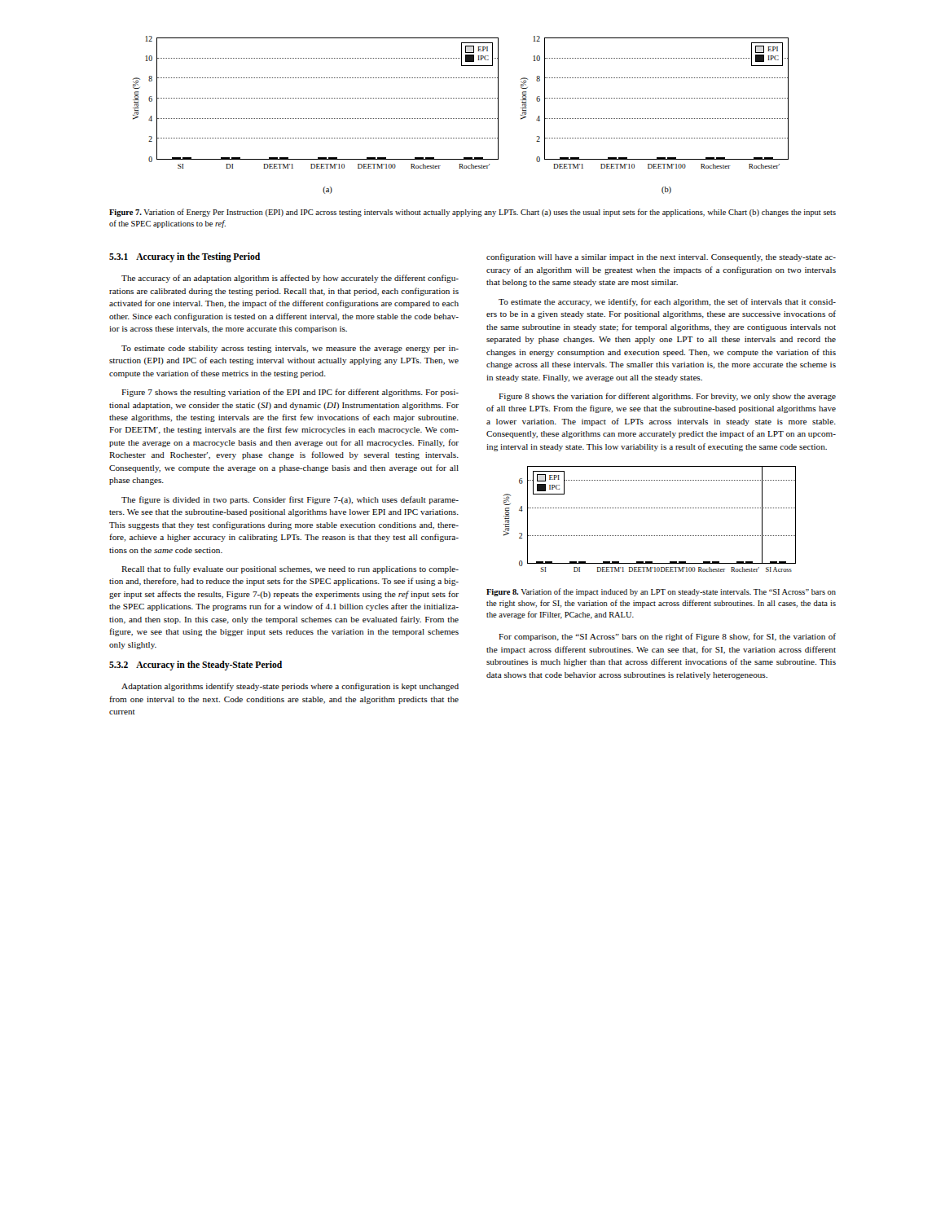Variation (%)
0 2 4 6 8 10 12
EPI
IPC
SI DI DEETM'1 DEETM'10 DEETM'100 Rochester Rochester'
(a)
Variation (%)
0 2 4 6 8 10 12
EPI
IPC
DEETM'1 DEETM'10 DEETM'100 Rochester Rochester'
(b)
Figure 7. Variation of Energy Per Instruction (EPI) and IPC across testing intervals without actually applying any LPTs. Chart (a) uses the usual input sets for the applications, while Chart (b) changes the input sets of the SPEC applications to be ref.
5.3.1 Accuracy in the Testing Period
The accuracy of an adaptation algorithm is affected by how accurately the different configurations are calibrated during the testing period. Recall that, in that period, each configuration is activated for one interval. Then, the impact of the different configurations are compared to each other. Since each configuration is tested on a different interval, the more stable the code behavior is across these intervals, the more accurate this comparison is.
To estimate code stability across testing intervals, we measure the average energy per instruction (EPI) and IPC of each testing interval without actually applying any LPTs. Then, we compute the variation of these metrics in the testing period.
Figure 7 shows the resulting variation of the EPI and IPC for different algorithms. For positional adaptation, we consider the static (SI) and dynamic (DI) Instrumentation algorithms. For these algorithms, the testing intervals are the first few invocations of each major subroutine. For DEETM′, the testing intervals are the first few microcycles in each macrocycle. We compute the average on a macrocycle basis and then average out for all macrocycles. Finally, for Rochester and Rochester′, every phase change is followed by several testing intervals. Consequently, we compute the average on a phase-change basis and then average out for all phase changes.
The figure is divided in two parts. Consider first Figure 7-(a), which uses default parameters. We see that the subroutine-based positional algorithms have lower EPI and IPC variations. This suggests that they test configurations during more stable execution conditions and, therefore, achieve a higher accuracy in calibrating LPTs. The reason is that they test all configurations on the same code section.
Recall that to fully evaluate our positional schemes, we need to run applications to completion and, therefore, had to reduce the input sets for the SPEC applications. To see if using a bigger input set affects the results, Figure 7-(b) repeats the experiments using the ref input sets for the SPEC applications. The programs run for a window of 4.1 billion cycles after the initialization, and then stop. In this case, only the temporal schemes can be evaluated fairly. From the figure, we see that using the bigger input sets reduces the variation in the temporal schemes only slightly.
5.3.2 Accuracy in the Steady-State Period
Adaptation algorithms identify steady-state periods where a configuration is kept unchanged from one interval to the next. Code conditions are stable, and the algorithm predicts that the current
configuration will have a similar impact in the next interval. Consequently, the steady-state accuracy of an algorithm will be greatest when the impacts of a configuration on two intervals that belong to the same steady state are most similar.
To estimate the accuracy, we identify, for each algorithm, the set of intervals that it considers to be in a given steady state. For positional algorithms, these are successive invocations of the same subroutine in steady state; for temporal algorithms, they are contiguous intervals not separated by phase changes. We then apply one LPT to all these intervals and record the changes in energy consumption and execution speed. Then, we compute the variation of this change across all these intervals. The smaller this variation is, the more accurate the scheme is in steady state. Finally, we average out all the steady states.
Figure 8 shows the variation for different algorithms. For brevity, we only show the average of all three LPTs. From the figure, we see that the subroutine-based positional algorithms have a lower variation. The impact of LPTs across intervals in steady state is more stable. Consequently, these algorithms can more accurately predict the impact of an LPT on an upcoming interval in steady state. This low variability is a result of executing the same code section.
Variation (%)
0 2 4 6
EPI
IPC
SI DI DEETM'1 DEETM'10 DEETM'100 Rochester Rochester' SI Across
Figure 8. Variation of the impact induced by an LPT on steady-state intervals. The “SI Across” bars on the right show, for SI, the variation of the impact across different subroutines. In all cases, the data is the average for IFilter, PCache, and RALU.
For comparison, the “SI Across” bars on the right of Figure 8 show, for SI, the variation of the impact across different subroutines. We can see that, for SI, the variation across different subroutines is much higher than that across different invocations of the same subroutine. This data shows that code behavior across subroutines is relatively heterogeneous.